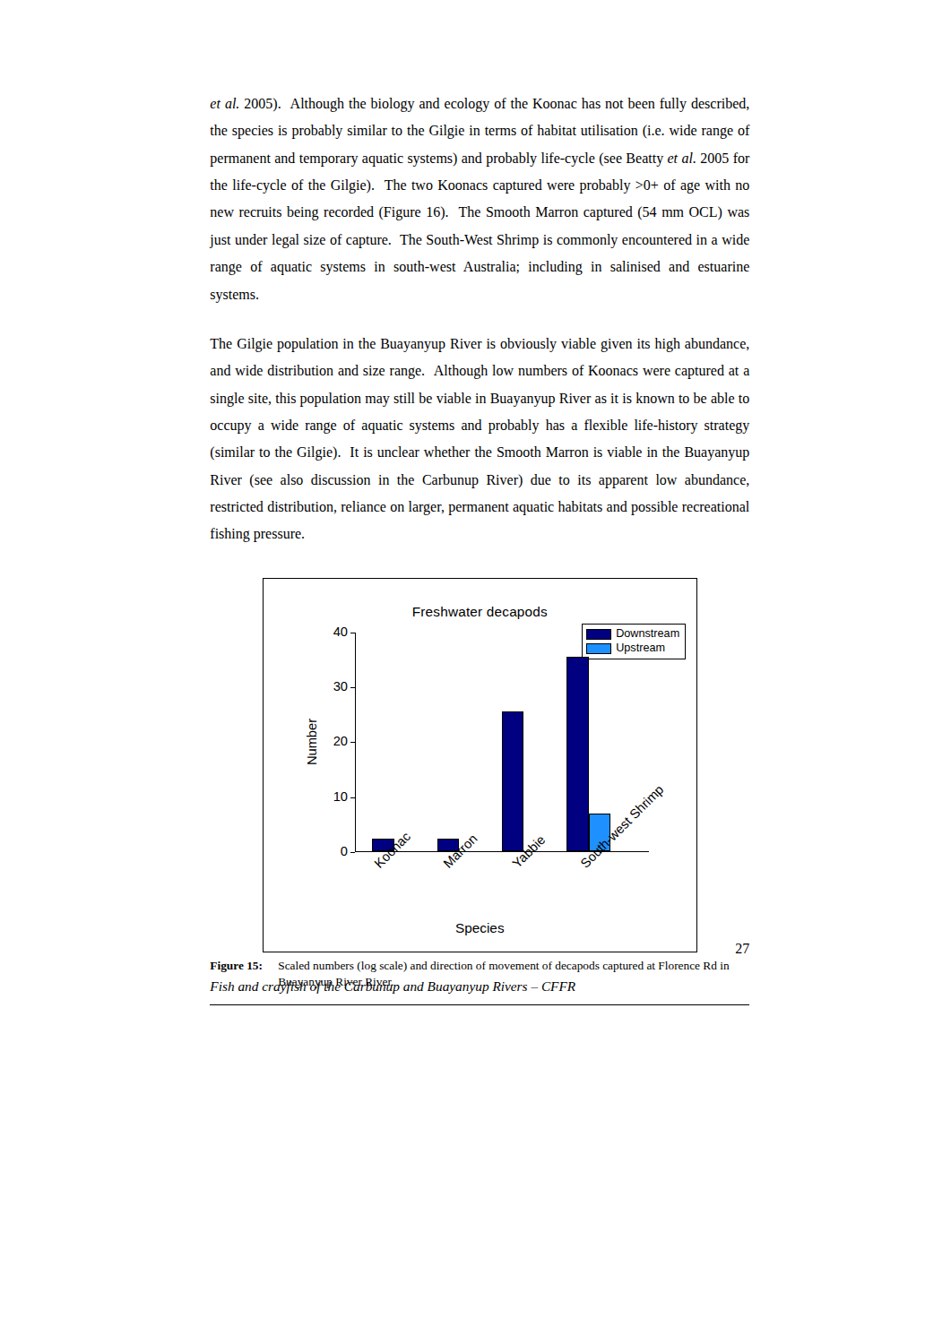et al. 2005). Although the biology and ecology of the Koonac has not been fully described, the species is probably similar to the Gilgie in terms of habitat utilisation (i.e. wide range of permanent and temporary aquatic systems) and probably life-cycle (see Beatty et al. 2005 for the life-cycle of the Gilgie). The two Koonacs captured were probably >0+ of age with no new recruits being recorded (Figure 16). The Smooth Marron captured (54 mm OCL) was just under legal size of capture. The South-West Shrimp is commonly encountered in a wide range of aquatic systems in south-west Australia; including in salinised and estuarine systems.
The Gilgie population in the Buayanyup River is obviously viable given its high abundance, and wide distribution and size range. Although low numbers of Koonacs were captured at a single site, this population may still be viable in Buayanyup River as it is known to be able to occupy a wide range of aquatic systems and probably has a flexible life-history strategy (similar to the Gilgie). It is unclear whether the Smooth Marron is viable in the Buayanyup River (see also discussion in the Carbunup River) due to its apparent low abundance, restricted distribution, reliance on larger, permanent aquatic habitats and possible recreational fishing pressure.
Freshwater decapods
Downstream
Upstream
Number
40 30 20 10 0
Koonac Marron Yabbie South-west Shrimp
Species
Figure 15:
Scaled numbers (log scale) and direction of movement of decapods captured at Florence Rd in Buayanyup River River.
27
Fish and crayfish of the Carbunup and Buayanyup Rivers – CFFR